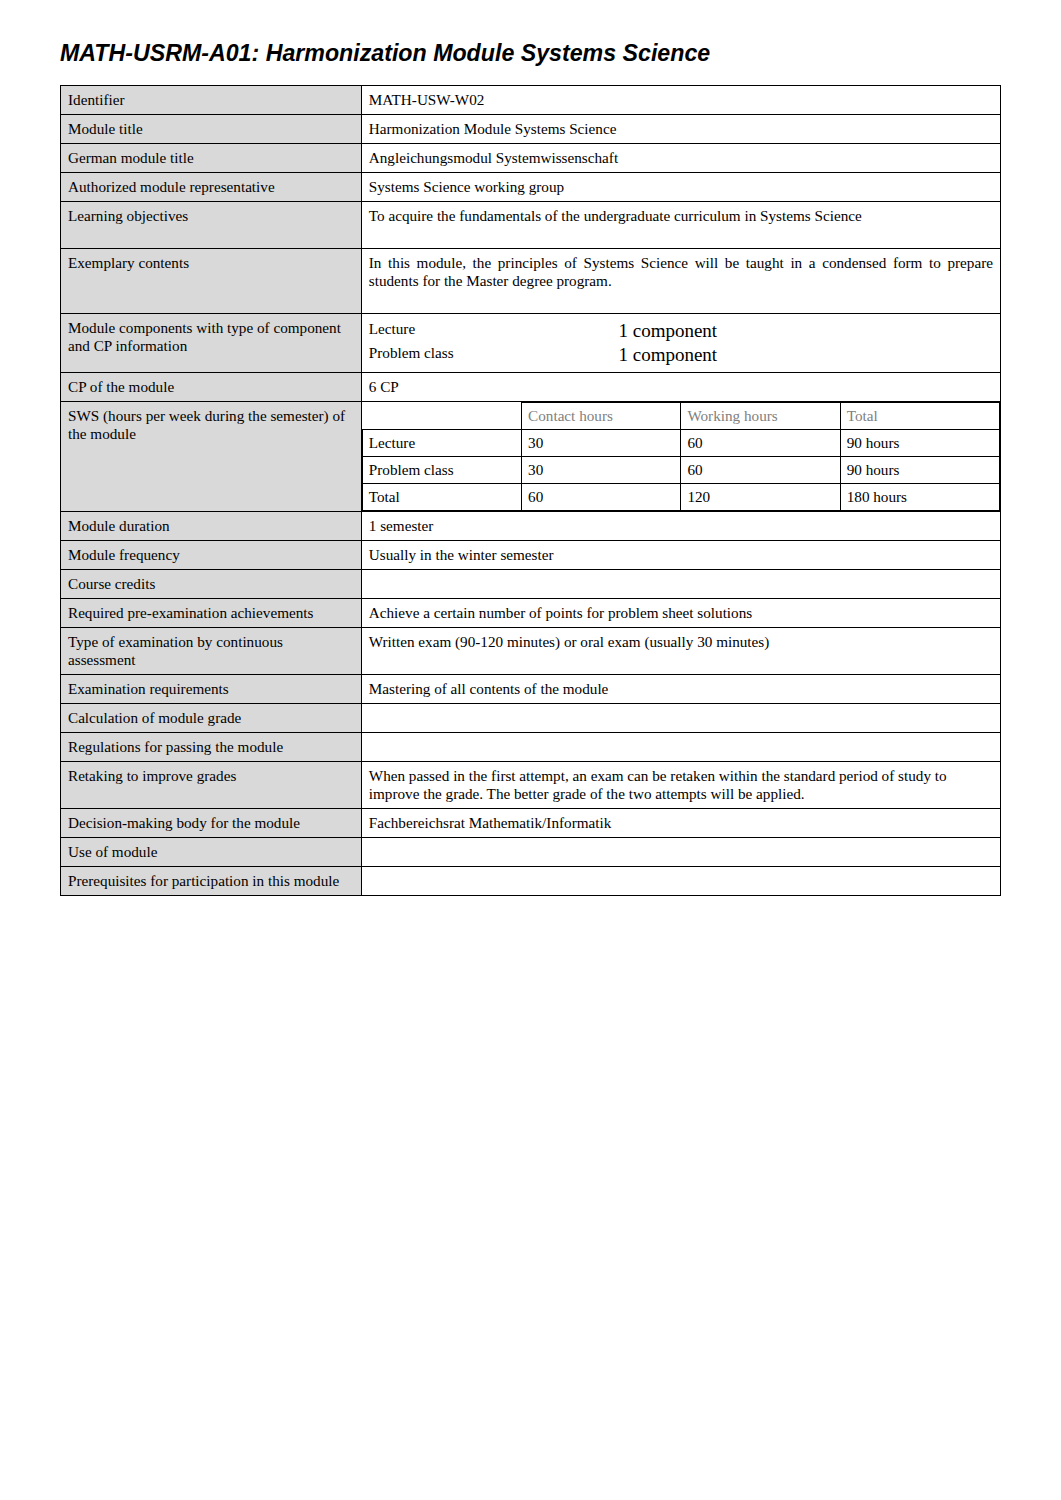MATH-USRM-A01: Harmonization Module Systems Science
| Identifier | MATH-USW-W02 |
| Module title | Harmonization Module Systems Science |
| German module title | Angleichungsmodul Systemwissenschaft |
| Authorized module representative | Systems Science working group |
| Learning objectives | To acquire the fundamentals of the undergraduate curriculum in Systems Science |
| Exemplary contents | In this module, the principles of Systems Science will be taught in a condensed form to prepare students for the Master degree program. |
| Module components with type of component and CP information | / Lecture / 1 component / / Problem class / 1 component / |
| CP of the module | 6 CP |
| SWS (hours per week during the semester) of the module | / / Contact hours / Working hours / Total / / Lecture / 30 / 60 / 90 hours / / Problem class / 30 / 60 / 90 hours / / Total / 60 / 120 / 180 hours / |
| Module duration | 1 semester |
| Module frequency | Usually in the winter semester |
| Course credits | |
| Required pre-examination achievements | Achieve a certain number of points for problem sheet solutions |
| Type of examination by continuous assessment | Written exam (90-120 minutes) or oral exam (usually 30 minutes) |
| Examination requirements | Mastering of all contents of the module |
| Calculation of module grade | |
| Regulations for passing the module | |
| Retaking to improve grades | When passed in the first attempt, an exam can be retaken within the standard period of study to improve the grade. The better grade of the two attempts will be applied. |
| Decision-making body for the module | Fachbereichsrat Mathematik/Informatik |
| Use of module | |
| Prerequisites for participation in this module | |